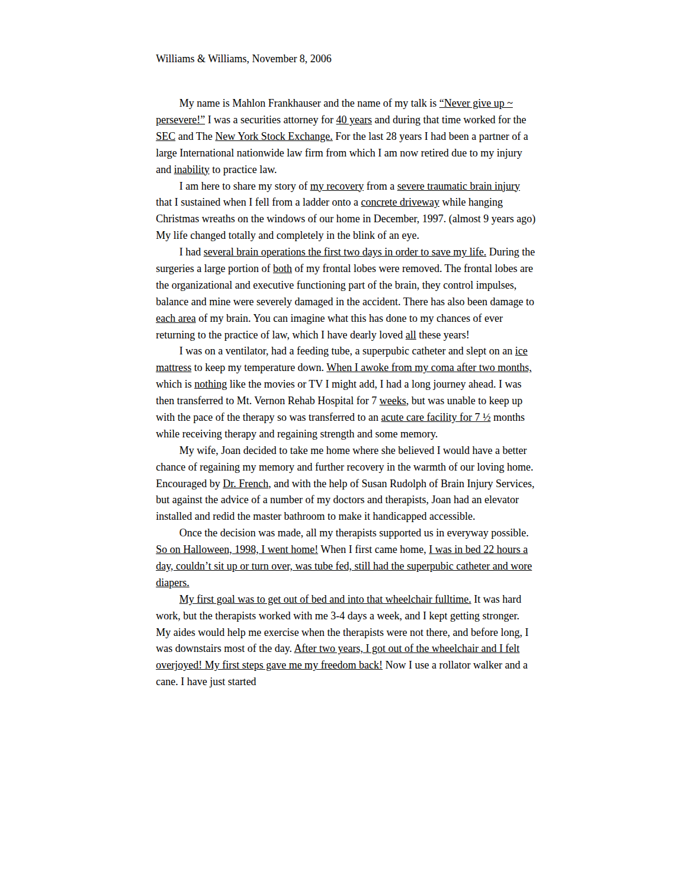Williams & Williams, November 8, 2006
My name is Mahlon Frankhauser and the name of my talk is “Never give up ~ persevere!” I was a securities attorney for 40 years and during that time worked for the SEC and The New York Stock Exchange. For the last 28 years I had been a partner of a large International nationwide law firm from which I am now retired due to my injury and inability to practice law.
I am here to share my story of my recovery from a severe traumatic brain injury that I sustained when I fell from a ladder onto a concrete driveway while hanging Christmas wreaths on the windows of our home in December, 1997. (almost 9 years ago) My life changed totally and completely in the blink of an eye.
I had several brain operations the first two days in order to save my life. During the surgeries a large portion of both of my frontal lobes were removed. The frontal lobes are the organizational and executive functioning part of the brain, they control impulses, balance and mine were severely damaged in the accident. There has also been damage to each area of my brain. You can imagine what this has done to my chances of ever returning to the practice of law, which I have dearly loved all these years!
I was on a ventilator, had a feeding tube, a superpubic catheter and slept on an ice mattress to keep my temperature down. When I awoke from my coma after two months, which is nothing like the movies or TV I might add, I had a long journey ahead. I was then transferred to Mt. Vernon Rehab Hospital for 7 weeks, but was unable to keep up with the pace of the therapy so was transferred to an acute care facility for 7 ½ months while receiving therapy and regaining strength and some memory.
My wife, Joan decided to take me home where she believed I would have a better chance of regaining my memory and further recovery in the warmth of our loving home. Encouraged by Dr. French, and with the help of Susan Rudolph of Brain Injury Services, but against the advice of a number of my doctors and therapists, Joan had an elevator installed and redid the master bathroom to make it handicapped accessible.
Once the decision was made, all my therapists supported us in everyway possible. So on Halloween, 1998, I went home! When I first came home, I was in bed 22 hours a day, couldn’t sit up or turn over, was tube fed, still had the superpubic catheter and wore diapers.
My first goal was to get out of bed and into that wheelchair fulltime. It was hard work, but the therapists worked with me 3-4 days a week, and I kept getting stronger. My aides would help me exercise when the therapists were not there, and before long, I was downstairs most of the day. After two years, I got out of the wheelchair and I felt overjoyed! My first steps gave me my freedom back! Now I use a rollator walker and a cane. I have just started